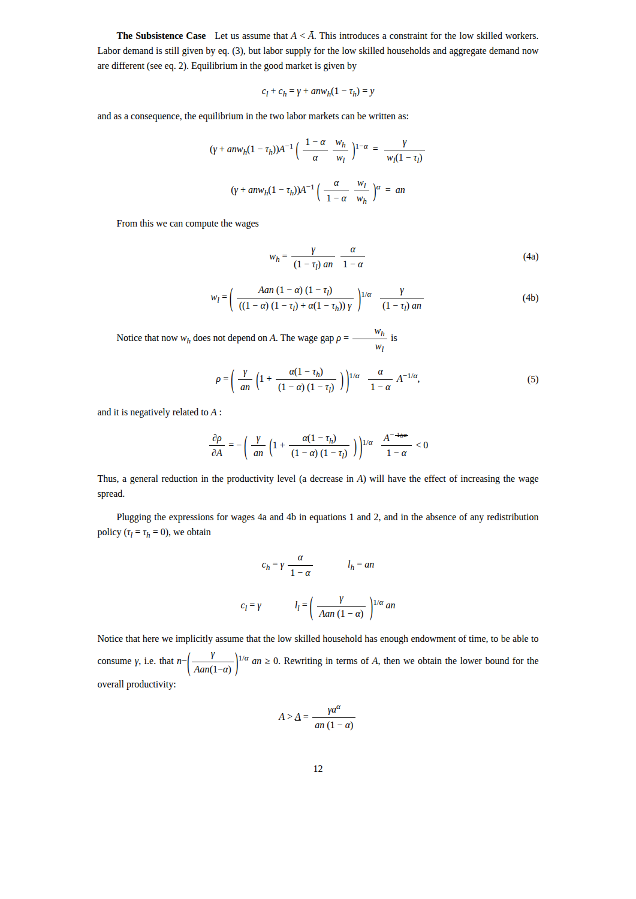The Subsistence Case Let us assume that A < Ā. This introduces a constraint for the low skilled workers. Labor demand is still given by eq. (3), but labor supply for the low skilled households and aggregate demand now are different (see eq. 2). Equilibrium in the good market is given by
cl + ch = γ + anwh(1 − τh) = y
and as a consequence, the equilibrium in the two labor markets can be written as:
(γ + anwh(1 − τh))A−1 ( 1 − α α wh wl )1−α = γwl(1 − τl)
(γ + anwh(1 − τh))A−1 ( α 1 − α wl wh )α = an
From this we can compute the wages
wh = γ(1 − τl) an α 1 − α (4a)
wl = ( Aan (1 − α) (1 − τl) ((1 − α) (1 − τl) + α(1 − τh)) γ )1/α γ(1 − τl) an (4b)
Notice that now wh does not depend on A. The wage gap ρ = wh wl is
ρ = ( γan (1 + α(1 − τh)(1 − α) (1 − τl) ) )1/α α 1 − α A−1/α, (5)
and it is negatively related to A :
∂ρ∂A = − ( γan (1 + α(1 − τh)(1 − α) (1 − τl) ) )1/α A−1+α α 1 − α < 0
Thus, a general reduction in the productivity level (a decrease in A) will have the effect of increasing the wage spread.
Plugging the expressions for wages 4a and 4b in equations 1 and 2, and in the absence of any redistribution policy (τl = τh = 0), we obtain
ch = γ α 1 − α lh = an
cl = γ ll = ( γAan (1 − α) )1/α an
Notice that here we implicitly assume that the low skilled household has enough endowment of time, to be able to consume γ, i.e. that n−(γAan(1−α))1/α an ≥ 0. Rewriting in terms of A, then we obtain the lower bound for the overall productivity:
A > A = γaα an (1 − α)
12